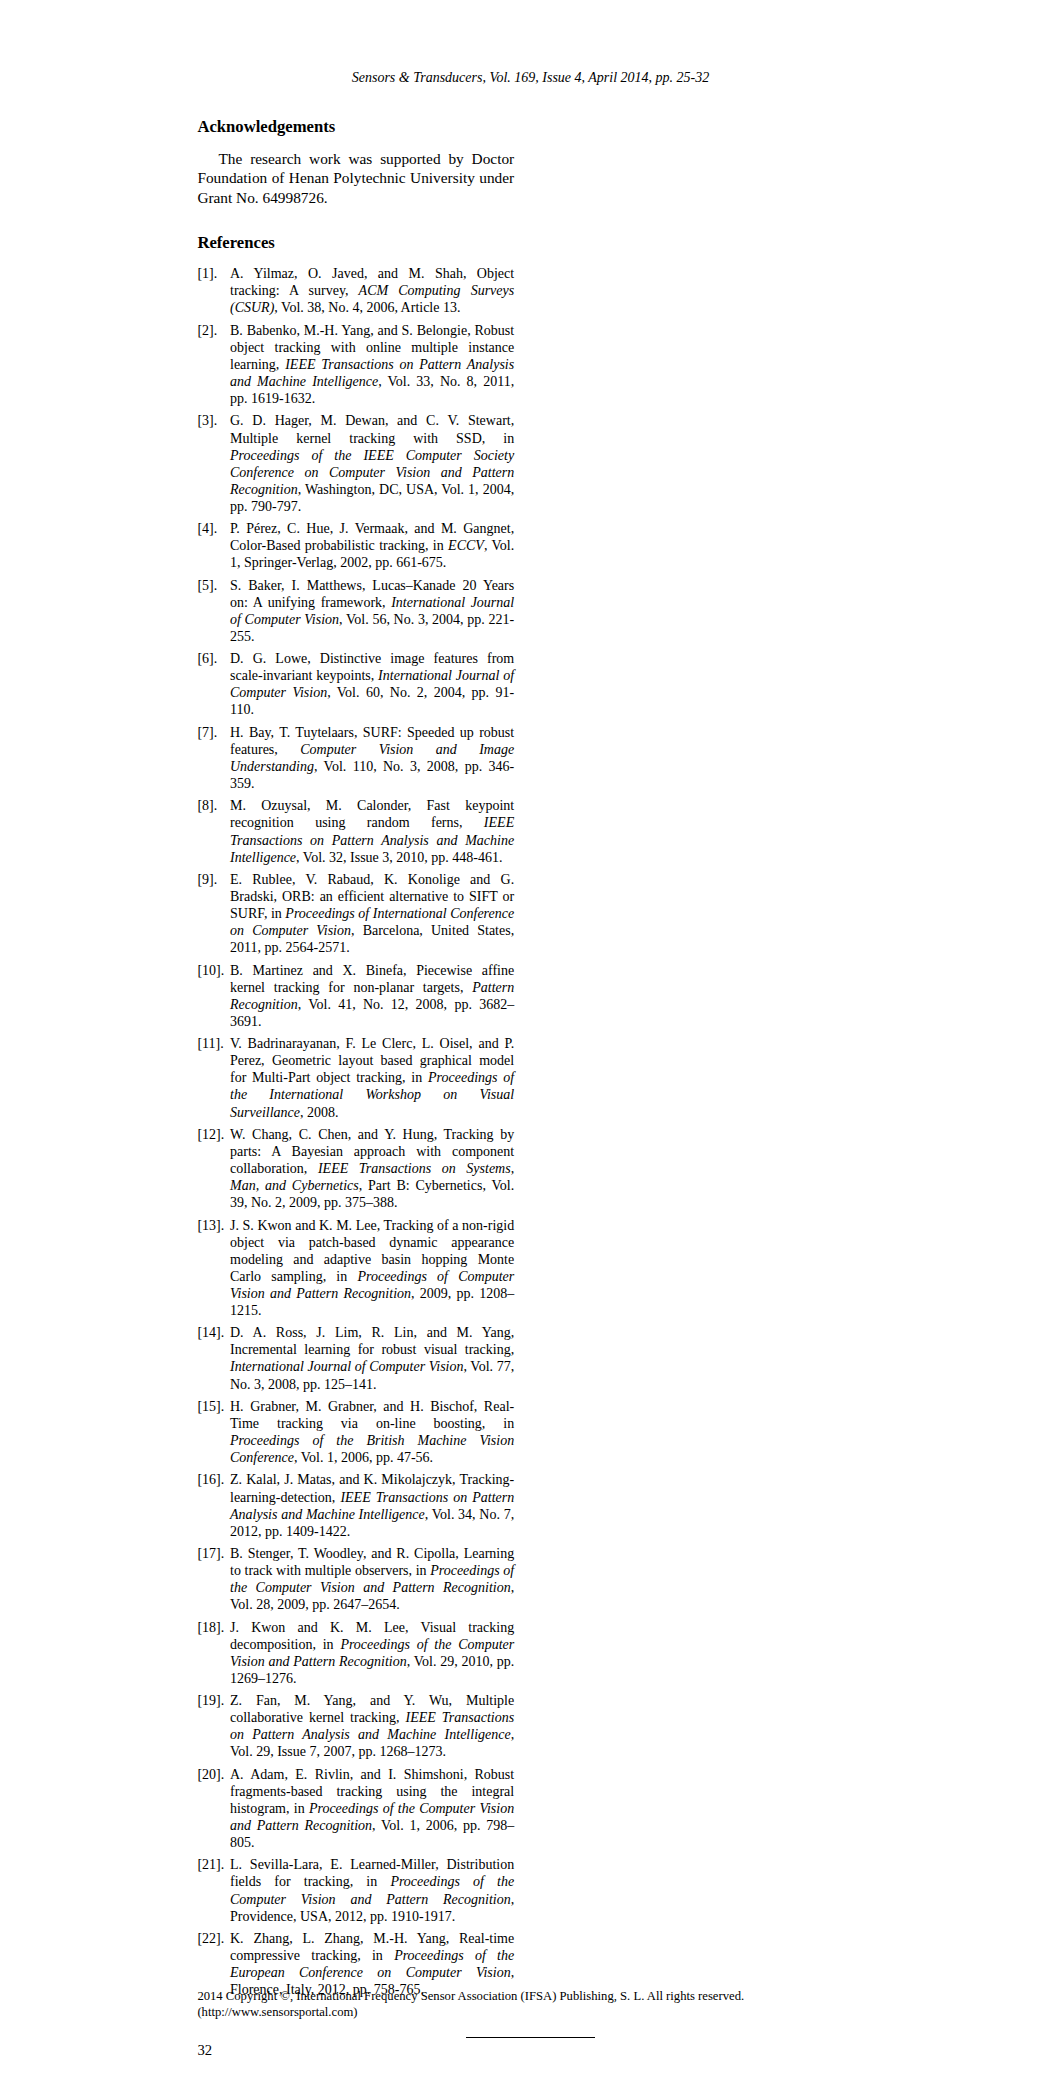Sensors & Transducers, Vol. 169, Issue 4, April 2014, pp. 25-32
Acknowledgements
The research work was supported by Doctor Foundation of Henan Polytechnic University under Grant No. 64998726.
References
[1]. A. Yilmaz, O. Javed, and M. Shah, Object tracking: A survey, ACM Computing Surveys (CSUR), Vol. 38, No. 4, 2006, Article 13.
[2]. B. Babenko, M.-H. Yang, and S. Belongie, Robust object tracking with online multiple instance learning, IEEE Transactions on Pattern Analysis and Machine Intelligence, Vol. 33, No. 8, 2011, pp. 1619-1632.
[3]. G. D. Hager, M. Dewan, and C. V. Stewart, Multiple kernel tracking with SSD, in Proceedings of the IEEE Computer Society Conference on Computer Vision and Pattern Recognition, Washington, DC, USA, Vol. 1, 2004, pp. 790-797.
[4]. P. Pérez, C. Hue, J. Vermaak, and M. Gangnet, Color-Based probabilistic tracking, in ECCV, Vol. 1, Springer-Verlag, 2002, pp. 661-675.
[5]. S. Baker, I. Matthews, Lucas–Kanade 20 Years on: A unifying framework, International Journal of Computer Vision, Vol. 56, No. 3, 2004, pp. 221-255.
[6]. D. G. Lowe, Distinctive image features from scale-invariant keypoints, International Journal of Computer Vision, Vol. 60, No. 2, 2004, pp. 91-110.
[7]. H. Bay, T. Tuytelaars, SURF: Speeded up robust features, Computer Vision and Image Understanding, Vol. 110, No. 3, 2008, pp. 346-359.
[8]. M. Ozuysal, M. Calonder, Fast keypoint recognition using random ferns, IEEE Transactions on Pattern Analysis and Machine Intelligence, Vol. 32, Issue 3, 2010, pp. 448-461.
[9]. E. Rublee, V. Rabaud, K. Konolige and G. Bradski, ORB: an efficient alternative to SIFT or SURF, in Proceedings of International Conference on Computer Vision, Barcelona, United States, 2011, pp. 2564-2571.
[10]. B. Martinez and X. Binefa, Piecewise affine kernel tracking for non-planar targets, Pattern Recognition, Vol. 41, No. 12, 2008, pp. 3682–3691.
[11]. V. Badrinarayanan, F. Le Clerc, L. Oisel, and P. Perez, Geometric layout based graphical model for Multi-Part object tracking, in Proceedings of the International Workshop on Visual Surveillance, 2008.
[12]. W. Chang, C. Chen, and Y. Hung, Tracking by parts: A Bayesian approach with component collaboration, IEEE Transactions on Systems, Man, and Cybernetics, Part B: Cybernetics, Vol. 39, No. 2, 2009, pp. 375–388.
[13]. J. S. Kwon and K. M. Lee, Tracking of a non-rigid object via patch-based dynamic appearance modeling and adaptive basin hopping Monte Carlo sampling, in Proceedings of Computer Vision and Pattern Recognition, 2009, pp. 1208–1215.
[14]. D. A. Ross, J. Lim, R. Lin, and M. Yang, Incremental learning for robust visual tracking, International Journal of Computer Vision, Vol. 77, No. 3, 2008, pp. 125–141.
[15]. H. Grabner, M. Grabner, and H. Bischof, Real-Time tracking via on-line boosting, in Proceedings of the British Machine Vision Conference, Vol. 1, 2006, pp. 47-56.
[16]. Z. Kalal, J. Matas, and K. Mikolajczyk, Tracking-learning-detection, IEEE Transactions on Pattern Analysis and Machine Intelligence, Vol. 34, No. 7, 2012, pp. 1409-1422.
[17]. B. Stenger, T. Woodley, and R. Cipolla, Learning to track with multiple observers, in Proceedings of the Computer Vision and Pattern Recognition, Vol. 28, 2009, pp. 2647–2654.
[18]. J. Kwon and K. M. Lee, Visual tracking decomposition, in Proceedings of the Computer Vision and Pattern Recognition, Vol. 29, 2010, pp. 1269–1276.
[19]. Z. Fan, M. Yang, and Y. Wu, Multiple collaborative kernel tracking, IEEE Transactions on Pattern Analysis and Machine Intelligence, Vol. 29, Issue 7, 2007, pp. 1268–1273.
[20]. A. Adam, E. Rivlin, and I. Shimshoni, Robust fragments-based tracking using the integral histogram, in Proceedings of the Computer Vision and Pattern Recognition, Vol. 1, 2006, pp. 798–805.
[21]. L. Sevilla-Lara, E. Learned-Miller, Distribution fields for tracking, in Proceedings of the Computer Vision and Pattern Recognition, Providence, USA, 2012, pp. 1910-1917.
[22]. K. Zhang, L. Zhang, M.-H. Yang, Real-time compressive tracking, in Proceedings of the European Conference on Computer Vision, Florence, Italy, 2012, pp. 758-765.
2014 Copyright ©, International Frequency Sensor Association (IFSA) Publishing, S. L. All rights reserved.
(http://www.sensorsportal.com)
32